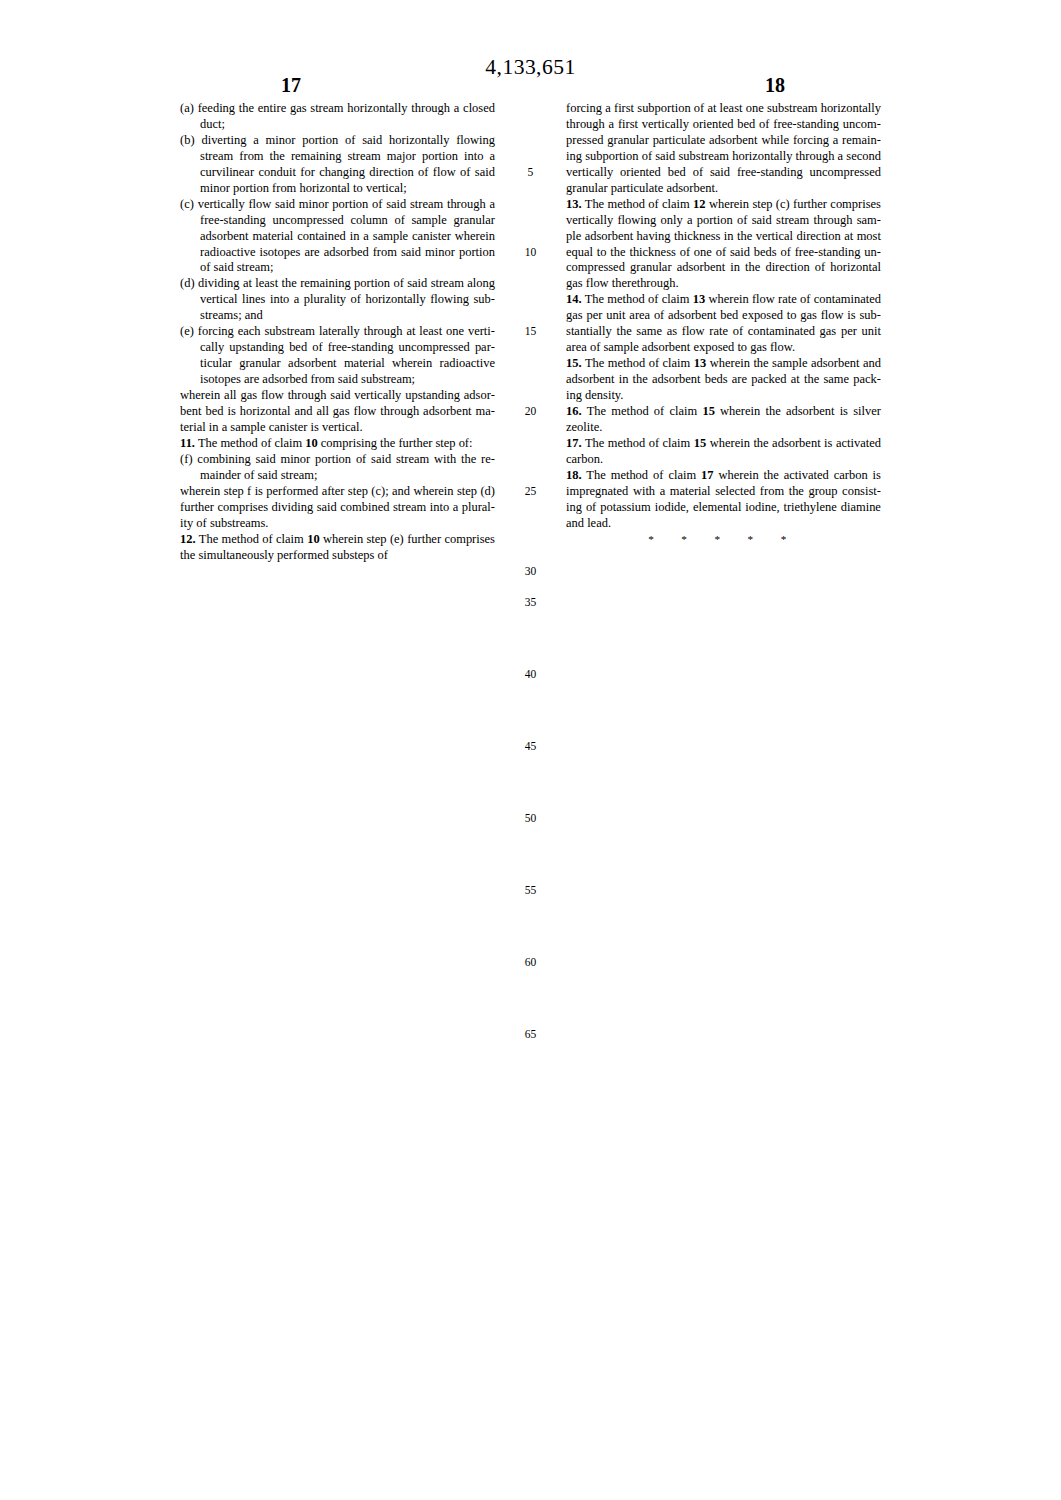4,133,651
17 18
(a) feeding the entire gas stream horizontally through a closed duct;
(b) diverting a minor portion of said horizontally flowing stream from the remaining stream major portion into a curvilinear conduit for changing direction of flow of said minor portion from horizontal to vertical;
(c) vertically flow said minor portion of said stream through a free-standing uncompressed column of sample granular adsorbent material contained in a sample canister wherein radioactive isotopes are adsorbed from said minor portion of said stream;
(d) dividing at least the remaining portion of said stream along vertical lines into a plurality of horizontally flowing substreams; and
(e) forcing each substream laterally through at least one vertically upstanding bed of free-standing uncompressed particular granular adsorbent material wherein radioactive isotopes are adsorbed from said substream;
wherein all gas flow through said vertically upstanding adsorbent bed is horizontal and all gas flow through adsorbent material in a sample canister is vertical.
11. The method of claim 10 comprising the further step of:
(f) combining said minor portion of said stream with the remainder of said stream;
wherein step f is performed after step (c); and wherein step (d) further comprises dividing said combined stream into a plurality of substreams.
12. The method of claim 10 wherein step (e) further comprises the simultaneously performed substeps of
5
10
15
20
25
30
forcing a first subportion of at least one substream horizontally through a first vertically oriented bed of free-standing uncompressed granular particulate adsorbent while forcing a remaining subportion of said substream horizontally through a second vertically oriented bed of said free-standing uncompressed granular particulate adsorbent.
13. The method of claim 12 wherein step (c) further comprises vertically flowing only a portion of said stream through sample adsorbent having thickness in the vertical direction at most equal to the thickness of one of said beds of free-standing uncompressed granular adsorbent in the direction of horizontal gas flow therethrough.
14. The method of claim 13 wherein flow rate of contaminated gas per unit area of adsorbent bed exposed to gas flow is substantially the same as flow rate of contaminated gas per unit area of sample adsorbent exposed to gas flow.
15. The method of claim 13 wherein the sample adsorbent and adsorbent in the adsorbent beds are packed at the same packing density.
16. The method of claim 15 wherein the adsorbent is silver zeolite.
17. The method of claim 15 wherein the adsorbent is activated carbon.
18. The method of claim 17 wherein the activated carbon is impregnated with a material selected from the group consisting of potassium iodide, elemental iodine, triethylene diamine and lead.
* * * * *
35
40
45
50
55
60
65